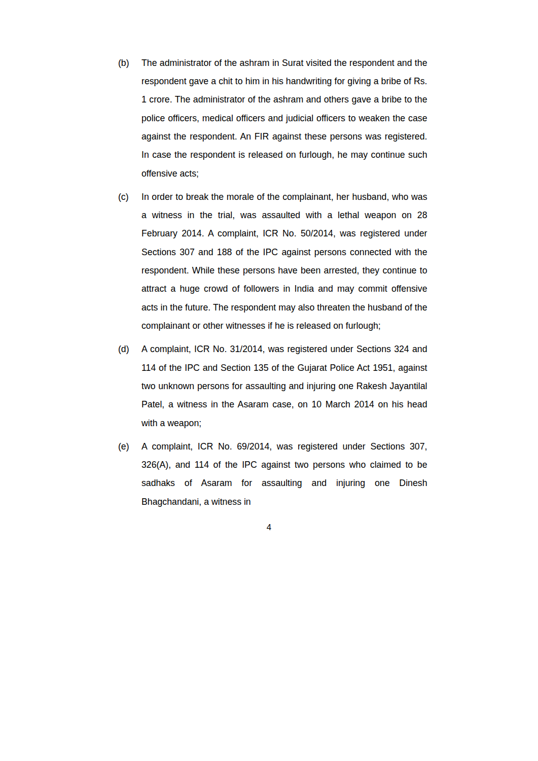(b) The administrator of the ashram in Surat visited the respondent and the respondent gave a chit to him in his handwriting for giving a bribe of Rs. 1 crore. The administrator of the ashram and others gave a bribe to the police officers, medical officers and judicial officers to weaken the case against the respondent. An FIR against these persons was registered. In case the respondent is released on furlough, he may continue such offensive acts;
(c) In order to break the morale of the complainant, her husband, who was a witness in the trial, was assaulted with a lethal weapon on 28 February 2014. A complaint, ICR No. 50/2014, was registered under Sections 307 and 188 of the IPC against persons connected with the respondent. While these persons have been arrested, they continue to attract a huge crowd of followers in India and may commit offensive acts in the future. The respondent may also threaten the husband of the complainant or other witnesses if he is released on furlough;
(d) A complaint, ICR No. 31/2014, was registered under Sections 324 and 114 of the IPC and Section 135 of the Gujarat Police Act 1951, against two unknown persons for assaulting and injuring one Rakesh Jayantilal Patel, a witness in the Asaram case, on 10 March 2014 on his head with a weapon;
(e) A complaint, ICR No. 69/2014, was registered under Sections 307, 326(A), and 114 of the IPC against two persons who claimed to be sadhaks of Asaram for assaulting and injuring one Dinesh Bhagchandani, a witness in
4